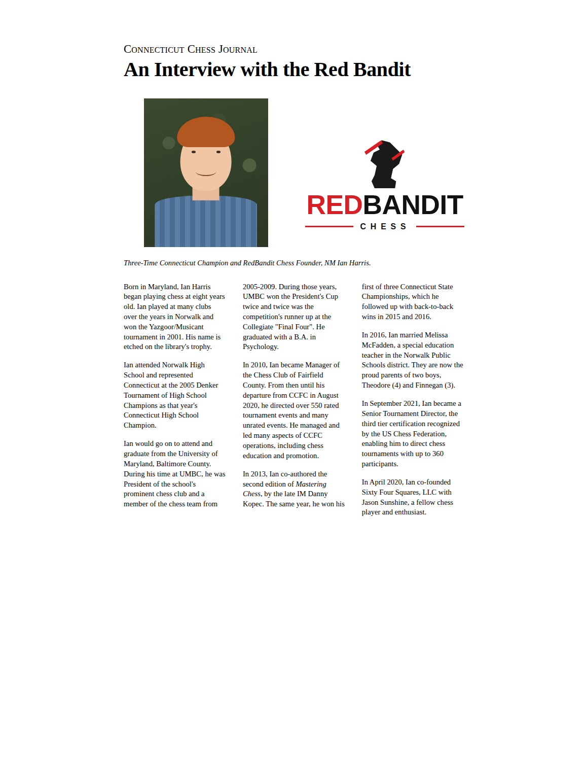Connecticut Chess Journal
An Interview with the Red Bandit
RED BANDIT
CHESS
Three-Time Connecticut Champion and RedBandit Chess Founder, NM Ian Harris.
Born in Maryland, Ian Harris began playing chess at eight years old. Ian played at many clubs over the years in Norwalk and won the Yazgoor/Musicant tournament in 2001. His name is etched on the library's trophy.
Ian attended Norwalk High School and represented Connecticut at the 2005 Denker Tournament of High School Champions as that year's Connecticut High School Champion.
Ian would go on to attend and graduate from the University of Maryland, Baltimore County. During his time at UMBC, he was President of the school's prominent chess club and a member of the chess team from 2005-2009. During those years, UMBC won the President's Cup twice and twice was the competition's runner up at the Collegiate "Final Four". He graduated with a B.A. in Psychology.
In 2010, Ian became Manager of the Chess Club of Fairfield County. From then until his departure from CCFC in August 2020, he directed over 550 rated tournament events and many unrated events. He managed and led many aspects of CCFC operations, including chess education and promotion.
In 2013, Ian co-authored the second edition of Mastering Chess, by the late IM Danny Kopec. The same year, he won his first of three Connecticut State Championships, which he followed up with back-to-back wins in 2015 and 2016.
In 2016, Ian married Melissa McFadden, a special education teacher in the Norwalk Public Schools district. They are now the proud parents of two boys, Theodore (4) and Finnegan (3).
In September 2021, Ian became a Senior Tournament Director, the third tier certification recognized by the US Chess Federation, enabling him to direct chess tournaments with up to 360 participants.
In April 2020, Ian co-founded Sixty Four Squares, LLC with Jason Sunshine, a fellow chess player and enthusiast.